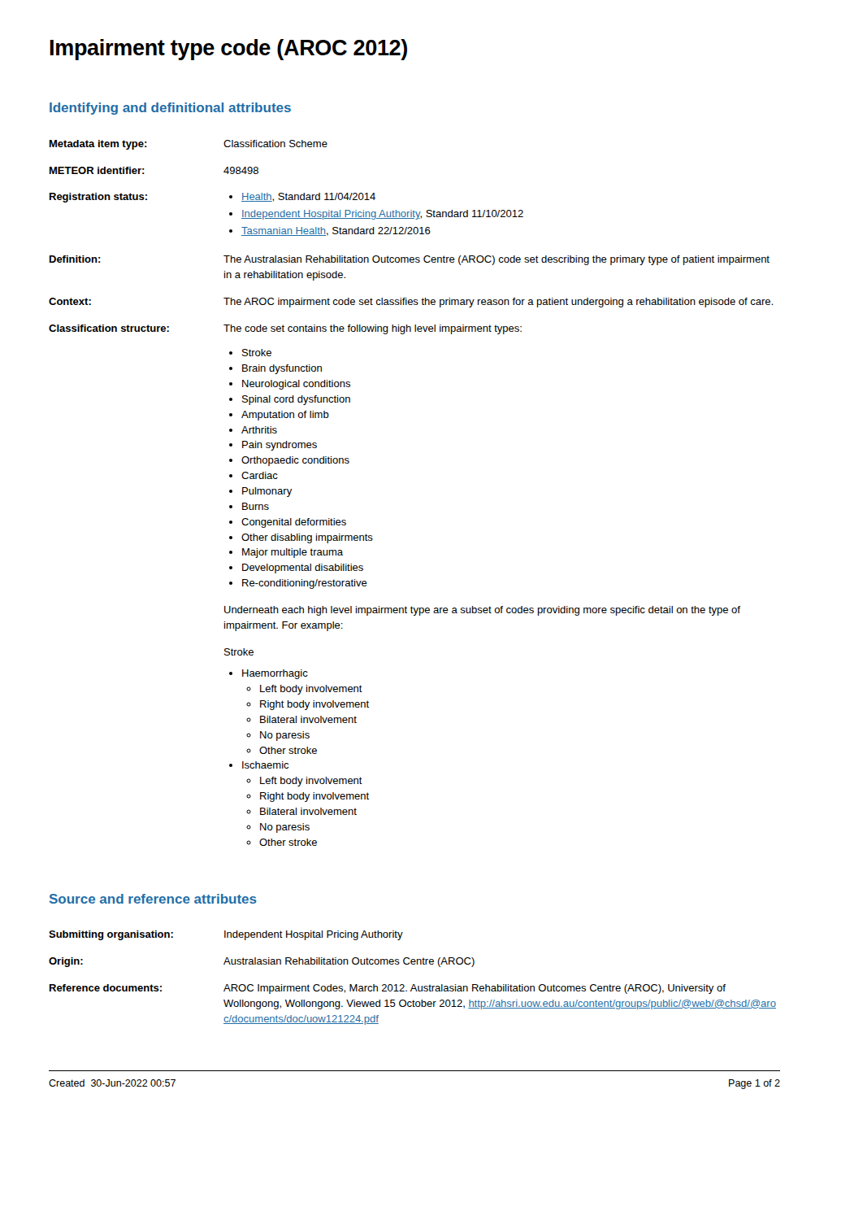Impairment type code (AROC 2012)
Identifying and definitional attributes
| Metadata item type: | Classification Scheme |
| METEOR identifier: | 498498 |
| Registration status: | Health , Standard 11/04/2014 Independent Hospital Pricing Authority , Standard 11/10/2012 Tasmanian Health , Standard 22/12/2016 |
| Definition: | The Australasian Rehabilitation Outcomes Centre (AROC) code set describing the primary type of patient impairment in a rehabilitation episode. |
| Context: | The AROC impairment code set classifies the primary reason for a patient undergoing a rehabilitation episode of care. |
| Classification structure: | The code set contains the following high level impairment types: Stroke Brain dysfunction Neurological conditions Spinal cord dysfunction Amputation of limb Arthritis Pain syndromes Orthopaedic conditions Cardiac Pulmonary Burns Congenital deformities Other disabling impairments Major multiple trauma Developmental disabilities Re-conditioning/restorative Underneath each high level impairment type are a subset of codes providing more specific detail on the type of impairment. For example: Stroke Haemorrhagic Left body involvement Right body involvement Bilateral involvement No paresis Other stroke Ischaemic Left body involvement Right body involvement Bilateral involvement No paresis Other stroke |
Source and reference attributes
| Submitting organisation: | Independent Hospital Pricing Authority |
| Origin: | Australasian Rehabilitation Outcomes Centre (AROC) |
| Reference documents: | AROC Impairment Codes, March 2012. Australasian Rehabilitation Outcomes Centre (AROC), University of Wollongong, Wollongong. Viewed 15 October 2012, http://ahsri.uow.edu.au/content/groups/public/@web/@chsd/@aroc/documents/doc/uow121224.pdf |
Created 30-Jun-2022 00:57 Page 1 of 2